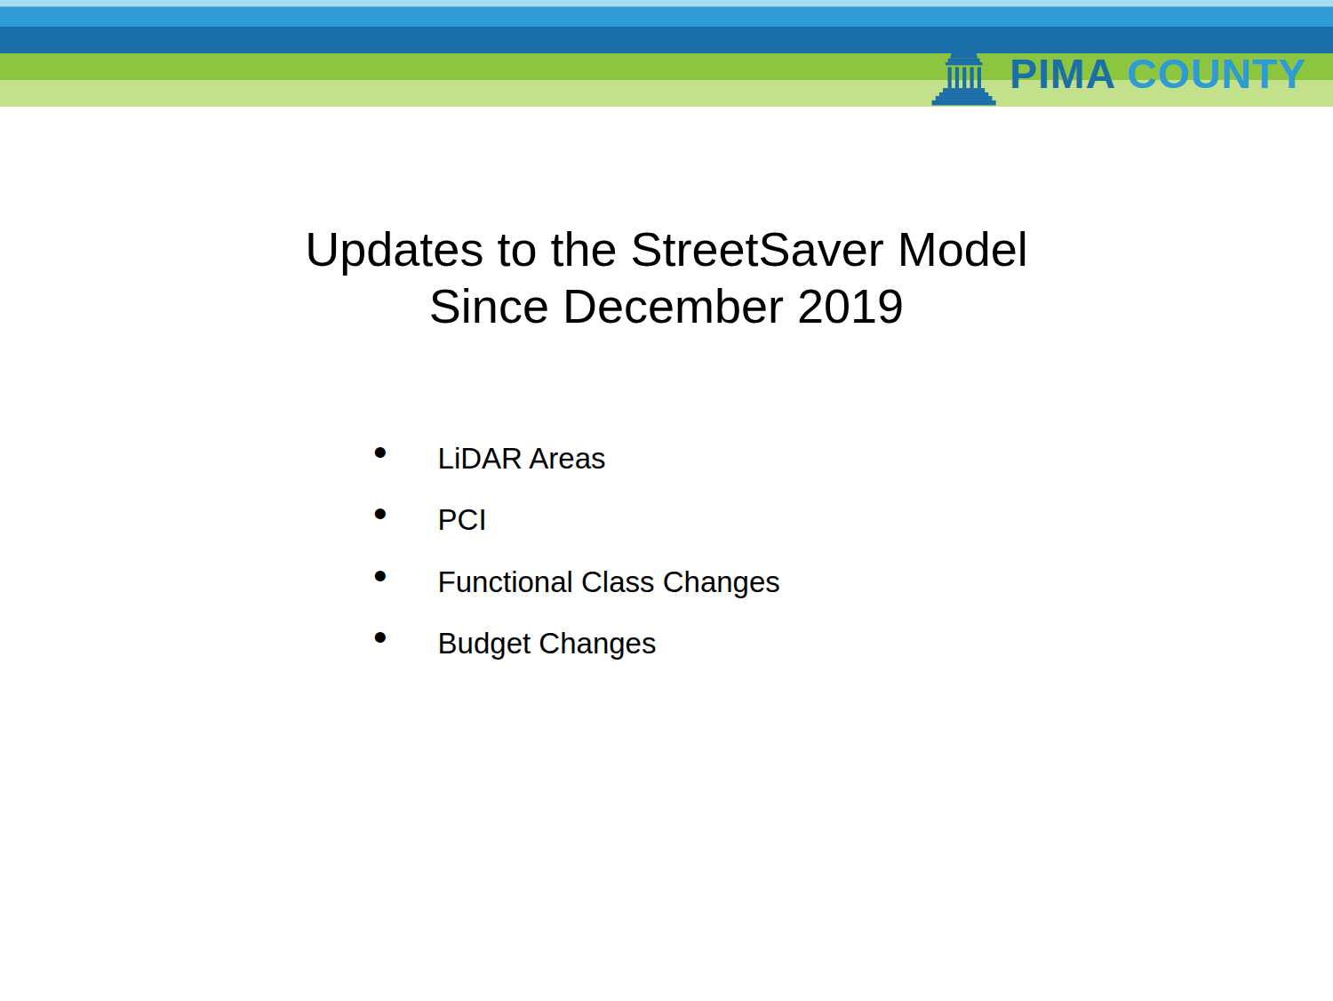PIMA COUNTY
Updates to the StreetSaver Model
Since December 2019
LiDAR Areas
PCI
Functional Class Changes
Budget Changes